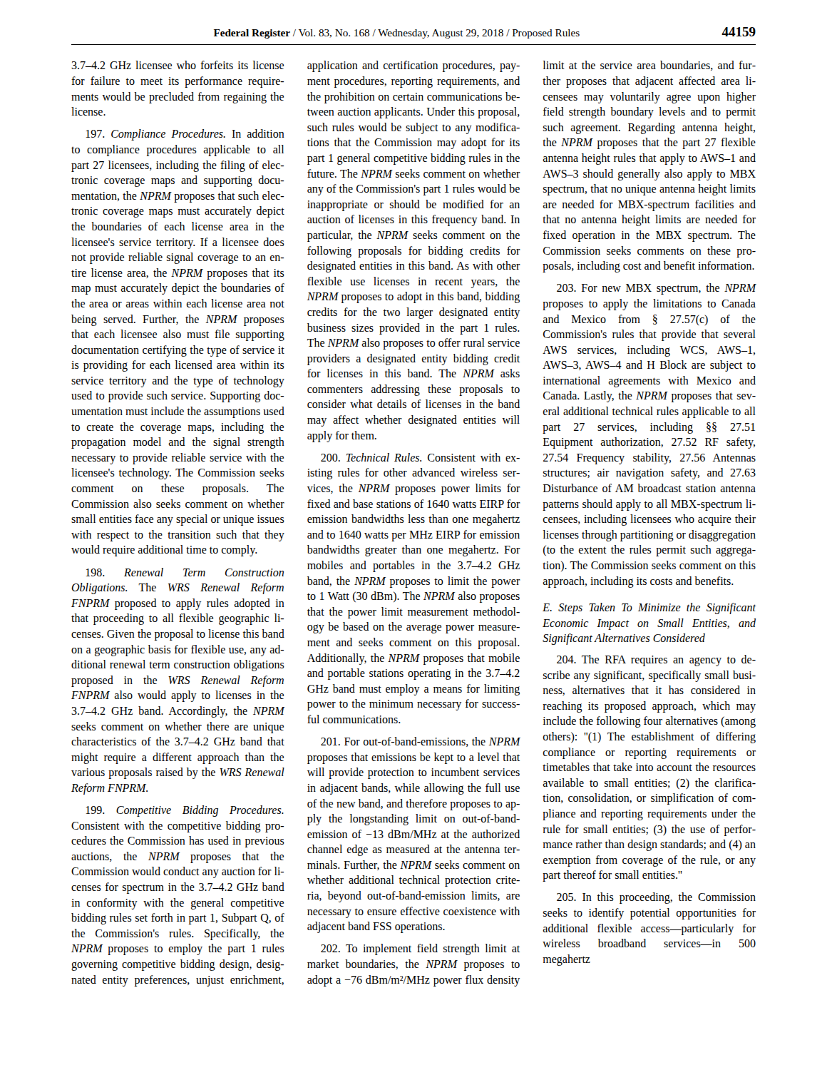Federal Register / Vol. 83, No. 168 / Wednesday, August 29, 2018 / Proposed Rules
44159
3.7–4.2 GHz licensee who forfeits its license for failure to meet its performance requirements would be precluded from regaining the license.
197. Compliance Procedures. In addition to compliance procedures applicable to all part 27 licensees, including the filing of electronic coverage maps and supporting documentation, the NPRM proposes that such electronic coverage maps must accurately depict the boundaries of each license area in the licensee's service territory. If a licensee does not provide reliable signal coverage to an entire license area, the NPRM proposes that its map must accurately depict the boundaries of the area or areas within each license area not being served. Further, the NPRM proposes that each licensee also must file supporting documentation certifying the type of service it is providing for each licensed area within its service territory and the type of technology used to provide such service. Supporting documentation must include the assumptions used to create the coverage maps, including the propagation model and the signal strength necessary to provide reliable service with the licensee's technology. The Commission seeks comment on these proposals. The Commission also seeks comment on whether small entities face any special or unique issues with respect to the transition such that they would require additional time to comply.
198. Renewal Term Construction Obligations. The WRS Renewal Reform FNPRM proposed to apply rules adopted in that proceeding to all flexible geographic licenses. Given the proposal to license this band on a geographic basis for flexible use, any additional renewal term construction obligations proposed in the WRS Renewal Reform FNPRM also would apply to licenses in the 3.7–4.2 GHz band. Accordingly, the NPRM seeks comment on whether there are unique characteristics of the 3.7–4.2 GHz band that might require a different approach than the various proposals raised by the WRS Renewal Reform FNPRM.
199. Competitive Bidding Procedures. Consistent with the competitive bidding procedures the Commission has used in previous auctions, the NPRM proposes that the Commission would conduct any auction for licenses for spectrum in the 3.7–4.2 GHz band in conformity with the general competitive bidding rules set forth in part 1, Subpart Q, of the Commission's rules. Specifically, the NPRM proposes to employ the part 1 rules governing competitive bidding design, designated entity preferences, unjust enrichment, application and certification procedures, payment procedures, reporting requirements, and the prohibition on certain communications between auction applicants. Under this proposal, such rules would be subject to any modifications that the Commission may adopt for its part 1 general competitive bidding rules in the future. The NPRM seeks comment on whether any of the Commission's part 1 rules would be inappropriate or should be modified for an auction of licenses in this frequency band. In particular, the NPRM seeks comment on the following proposals for bidding credits for designated entities in this band. As with other flexible use licenses in recent years, the NPRM proposes to adopt in this band, bidding credits for the two larger designated entity business sizes provided in the part 1 rules. The NPRM also proposes to offer rural service providers a designated entity bidding credit for licenses in this band. The NPRM asks commenters addressing these proposals to consider what details of licenses in the band may affect whether designated entities will apply for them.
200. Technical Rules. Consistent with existing rules for other advanced wireless services, the NPRM proposes power limits for fixed and base stations of 1640 watts EIRP for emission bandwidths less than one megahertz and to 1640 watts per MHz EIRP for emission bandwidths greater than one megahertz. For mobiles and portables in the 3.7–4.2 GHz band, the NPRM proposes to limit the power to 1 Watt (30 dBm). The NPRM also proposes that the power limit measurement methodology be based on the average power measurement and seeks comment on this proposal. Additionally, the NPRM proposes that mobile and portable stations operating in the 3.7–4.2 GHz band must employ a means for limiting power to the minimum necessary for successful communications.
201. For out-of-band-emissions, the NPRM proposes that emissions be kept to a level that will provide protection to incumbent services in adjacent bands, while allowing the full use of the new band, and therefore proposes to apply the longstanding limit on out-of-band-emission of −13 dBm/MHz at the authorized channel edge as measured at the antenna terminals. Further, the NPRM seeks comment on whether additional technical protection criteria, beyond out-of-band-emission limits, are necessary to ensure effective coexistence with adjacent band FSS operations.
202. To implement field strength limit at market boundaries, the NPRM proposes to adopt a −76 dBm/m²/MHz power flux density limit at the service area boundaries, and further proposes that adjacent affected area licensees may voluntarily agree upon higher field strength boundary levels and to permit such agreement. Regarding antenna height, the NPRM proposes that the part 27 flexible antenna height rules that apply to AWS–1 and AWS–3 should generally also apply to MBX spectrum, that no unique antenna height limits are needed for MBX-spectrum facilities and that no antenna height limits are needed for fixed operation in the MBX spectrum. The Commission seeks comments on these proposals, including cost and benefit information.
203. For new MBX spectrum, the NPRM proposes to apply the limitations to Canada and Mexico from § 27.57(c) of the Commission's rules that provide that several AWS services, including WCS, AWS–1, AWS–3, AWS–4 and H Block are subject to international agreements with Mexico and Canada. Lastly, the NPRM proposes that several additional technical rules applicable to all part 27 services, including §§ 27.51 Equipment authorization, 27.52 RF safety, 27.54 Frequency stability, 27.56 Antennas structures; air navigation safety, and 27.63 Disturbance of AM broadcast station antenna patterns should apply to all MBX-spectrum licensees, including licensees who acquire their licenses through partitioning or disaggregation (to the extent the rules permit such aggregation). The Commission seeks comment on this approach, including its costs and benefits.
E. Steps Taken To Minimize the Significant Economic Impact on Small Entities, and Significant Alternatives Considered
204. The RFA requires an agency to describe any significant, specifically small business, alternatives that it has considered in reaching its proposed approach, which may include the following four alternatives (among others): ''(1) The establishment of differing compliance or reporting requirements or timetables that take into account the resources available to small entities; (2) the clarification, consolidation, or simplification of compliance and reporting requirements under the rule for small entities; (3) the use of performance rather than design standards; and (4) an exemption from coverage of the rule, or any part thereof for small entities.''
205. In this proceeding, the Commission seeks to identify potential opportunities for additional flexible access—particularly for wireless broadband services—in 500 megahertz